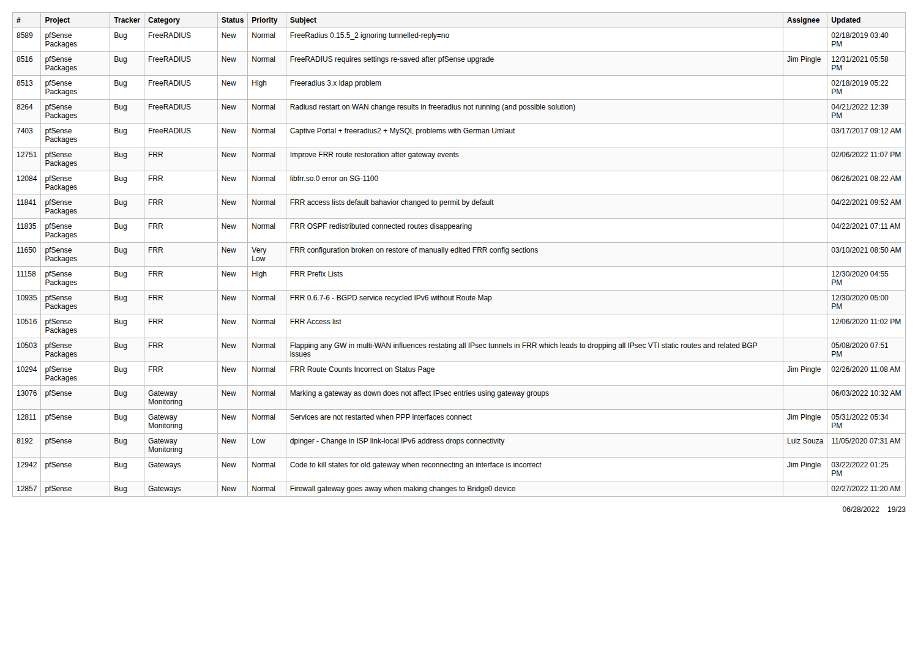Redmine issue list
| # | Project | Tracker | Category | Status | Priority | Subject | Assignee | Updated |
| --- | --- | --- | --- | --- | --- | --- | --- | --- |
| 8589 | pfSense Packages | Bug | FreeRADIUS | New | Normal | FreeRadius 0.15.5_2 ignoring tunnelled-reply=no | | 02/18/2019 03:40 PM |
| 8516 | pfSense Packages | Bug | FreeRADIUS | New | Normal | FreeRADIUS requires settings re-saved after pfSense upgrade | Jim Pingle | 12/31/2021 05:58 PM |
| 8513 | pfSense Packages | Bug | FreeRADIUS | New | High | Freeradius 3.x ldap problem | | 02/18/2019 05:22 PM |
| 8264 | pfSense Packages | Bug | FreeRADIUS | New | Normal | Radiusd restart on WAN change results in freeradius not running (and possible solution) | | 04/21/2022 12:39 PM |
| 7403 | pfSense Packages | Bug | FreeRADIUS | New | Normal | Captive Portal + freeradius2 + MySQL problems with German Umlaut | | 03/17/2017 09:12 AM |
| 12751 | pfSense Packages | Bug | FRR | New | Normal | Improve FRR route restoration after gateway events | | 02/06/2022 11:07 PM |
| 12084 | pfSense Packages | Bug | FRR | New | Normal | libfrr.so.0 error on SG-1100 | | 06/26/2021 08:22 AM |
| 11841 | pfSense Packages | Bug | FRR | New | Normal | FRR access lists default bahavior changed to permit by default | | 04/22/2021 09:52 AM |
| 11835 | pfSense Packages | Bug | FRR | New | Normal | FRR OSPF redistributed connected routes disappearing | | 04/22/2021 07:11 AM |
| 11650 | pfSense Packages | Bug | FRR | New | Very Low | FRR configuration broken on restore of manually edited FRR config sections | | 03/10/2021 08:50 AM |
| 11158 | pfSense Packages | Bug | FRR | New | High | FRR Prefix Lists | | 12/30/2020 04:55 PM |
| 10935 | pfSense Packages | Bug | FRR | New | Normal | FRR 0.6.7-6 - BGPD service recycled IPv6 without Route Map | | 12/30/2020 05:00 PM |
| 10516 | pfSense Packages | Bug | FRR | New | Normal | FRR Access list | | 12/06/2020 11:02 PM |
| 10503 | pfSense Packages | Bug | FRR | New | Normal | Flapping any GW in multi-WAN influences restating all IPsec tunnels in FRR which leads to dropping all IPsec VTI static routes and related BGP issues | | 05/08/2020 07:51 PM |
| 10294 | pfSense Packages | Bug | FRR | New | Normal | FRR Route Counts Incorrect on Status Page | Jim Pingle | 02/26/2020 11:08 AM |
| 13076 | pfSense | Bug | Gateway Monitoring | New | Normal | Marking a gateway as down does not affect IPsec entries using gateway groups | | 06/03/2022 10:32 AM |
| 12811 | pfSense | Bug | Gateway Monitoring | New | Normal | Services are not restarted when PPP interfaces connect | Jim Pingle | 05/31/2022 05:34 PM |
| 8192 | pfSense | Bug | Gateway Monitoring | New | Low | dpinger - Change in ISP link-local IPv6 address drops connectivity | Luiz Souza | 11/05/2020 07:31 AM |
| 12942 | pfSense | Bug | Gateways | New | Normal | Code to kill states for old gateway when reconnecting an interface is incorrect | Jim Pingle | 03/22/2022 01:25 PM |
| 12857 | pfSense | Bug | Gateways | New | Normal | Firewall gateway goes away when making changes to Bridge0 device | | 02/27/2022 11:20 AM |
06/28/2022 19/23